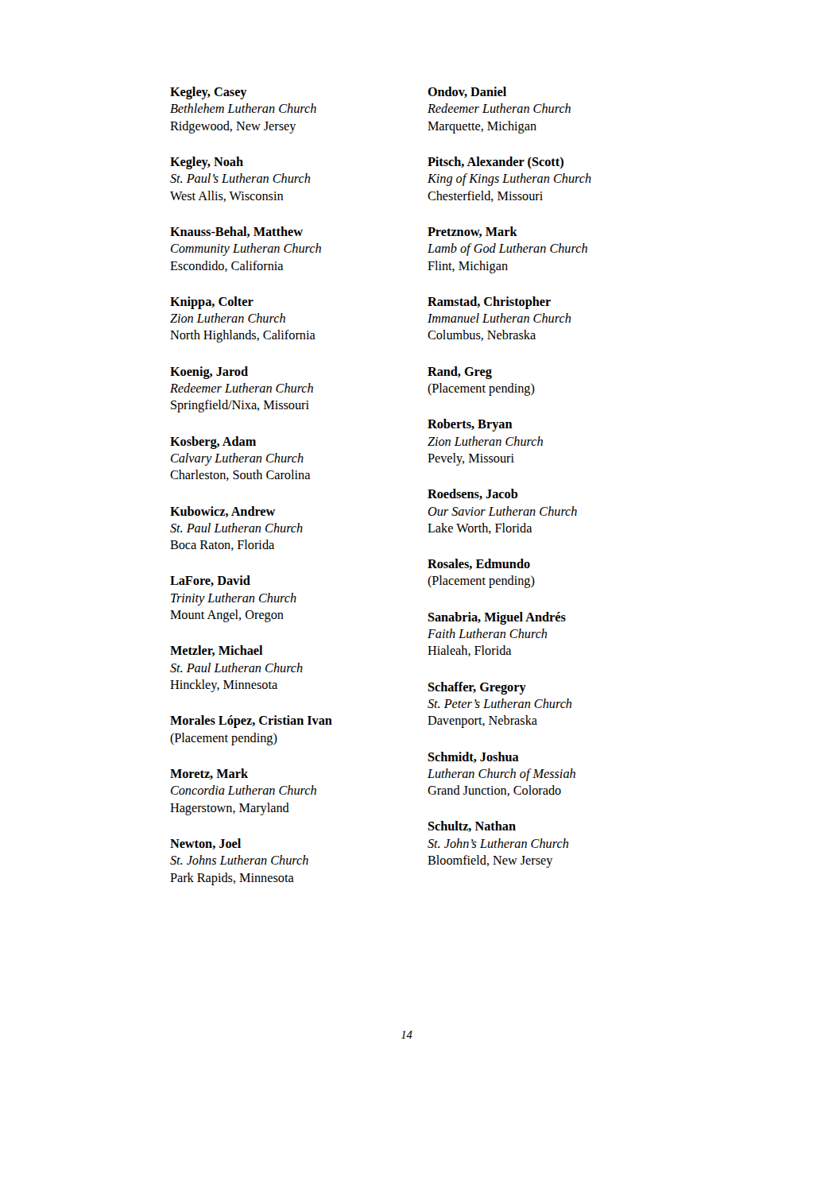Kegley, Casey
Bethlehem Lutheran Church
Ridgewood, New Jersey
Kegley, Noah
St. Paul’s Lutheran Church
West Allis, Wisconsin
Knauss-Behal, Matthew
Community Lutheran Church
Escondido, California
Knippa, Colter
Zion Lutheran Church
North Highlands, California
Koenig, Jarod
Redeemer Lutheran Church
Springfield/Nixa, Missouri
Kosberg, Adam
Calvary Lutheran Church
Charleston, South Carolina
Kubowicz, Andrew
St. Paul Lutheran Church
Boca Raton, Florida
LaFore, David
Trinity Lutheran Church
Mount Angel, Oregon
Metzler, Michael
St. Paul Lutheran Church
Hinckley, Minnesota
Morales López, Cristian Ivan
(Placement pending)
Moretz, Mark
Concordia Lutheran Church
Hagerstown, Maryland
Newton, Joel
St. Johns Lutheran Church
Park Rapids, Minnesota
Ondov, Daniel
Redeemer Lutheran Church
Marquette, Michigan
Pitsch, Alexander (Scott)
King of Kings Lutheran Church
Chesterfield, Missouri
Pretznow, Mark
Lamb of God Lutheran Church
Flint, Michigan
Ramstad, Christopher
Immanuel Lutheran Church
Columbus, Nebraska
Rand, Greg
(Placement pending)
Roberts, Bryan
Zion Lutheran Church
Pevely, Missouri
Roedsens, Jacob
Our Savior Lutheran Church
Lake Worth, Florida
Rosales, Edmundo
(Placement pending)
Sanabria, Miguel Andrés
Faith Lutheran Church
Hialeah, Florida
Schaffer, Gregory
St. Peter’s Lutheran Church
Davenport, Nebraska
Schmidt, Joshua
Lutheran Church of Messiah
Grand Junction, Colorado
Schultz, Nathan
St. John’s Lutheran Church
Bloomfield, New Jersey
14